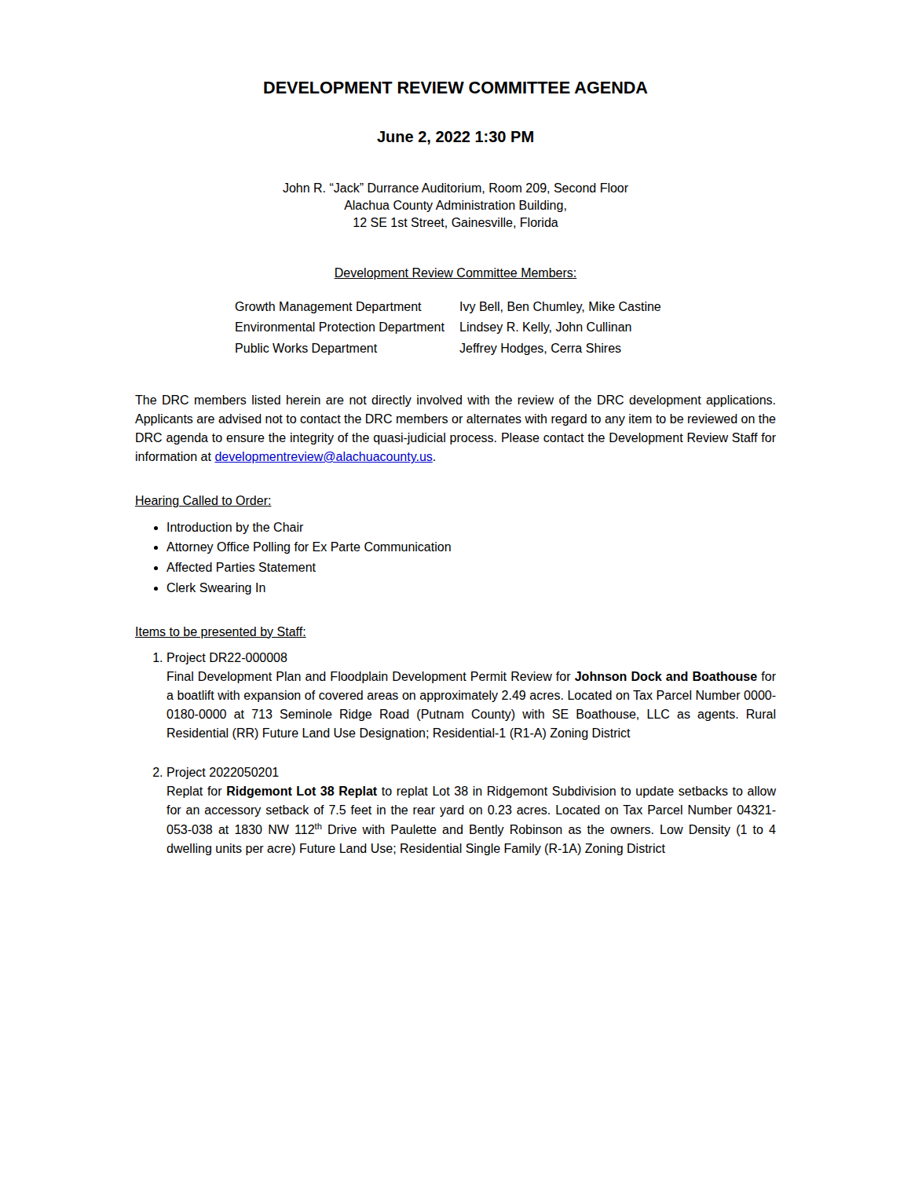DEVELOPMENT REVIEW COMMITTEE AGENDA
June 2, 2022 1:30 PM
John R. “Jack” Durrance Auditorium, Room 209, Second Floor
Alachua County Administration Building,
12 SE 1st Street, Gainesville, Florida
Development Review Committee Members:
| Growth Management Department | Ivy Bell, Ben Chumley, Mike Castine |
| Environmental Protection Department | Lindsey R. Kelly, John Cullinan |
| Public Works Department | Jeffrey Hodges, Cerra Shires |
The DRC members listed herein are not directly involved with the review of the DRC development applications. Applicants are advised not to contact the DRC members or alternates with regard to any item to be reviewed on the DRC agenda to ensure the integrity of the quasi-judicial process. Please contact the Development Review Staff for information at developmentreview@alachuacounty.us.
Hearing Called to Order:
Introduction by the Chair
Attorney Office Polling for Ex Parte Communication
Affected Parties Statement
Clerk Swearing In
Items to be presented by Staff:
Project DR22-000008 Final Development Plan and Floodplain Development Permit Review for Johnson Dock and Boathouse for a boatlift with expansion of covered areas on approximately 2.49 acres. Located on Tax Parcel Number 0000-0180-0000 at 713 Seminole Ridge Road (Putnam County) with SE Boathouse, LLC as agents. Rural Residential (RR) Future Land Use Designation; Residential-1 (R1-A) Zoning District
Project 2022050201 Replat for Ridgemont Lot 38 Replat to replat Lot 38 in Ridgemont Subdivision to update setbacks to allow for an accessory setback of 7.5 feet in the rear yard on 0.23 acres. Located on Tax Parcel Number 04321-053-038 at 1830 NW 112th Drive with Paulette and Bently Robinson as the owners. Low Density (1 to 4 dwelling units per acre) Future Land Use; Residential Single Family (R-1A) Zoning District